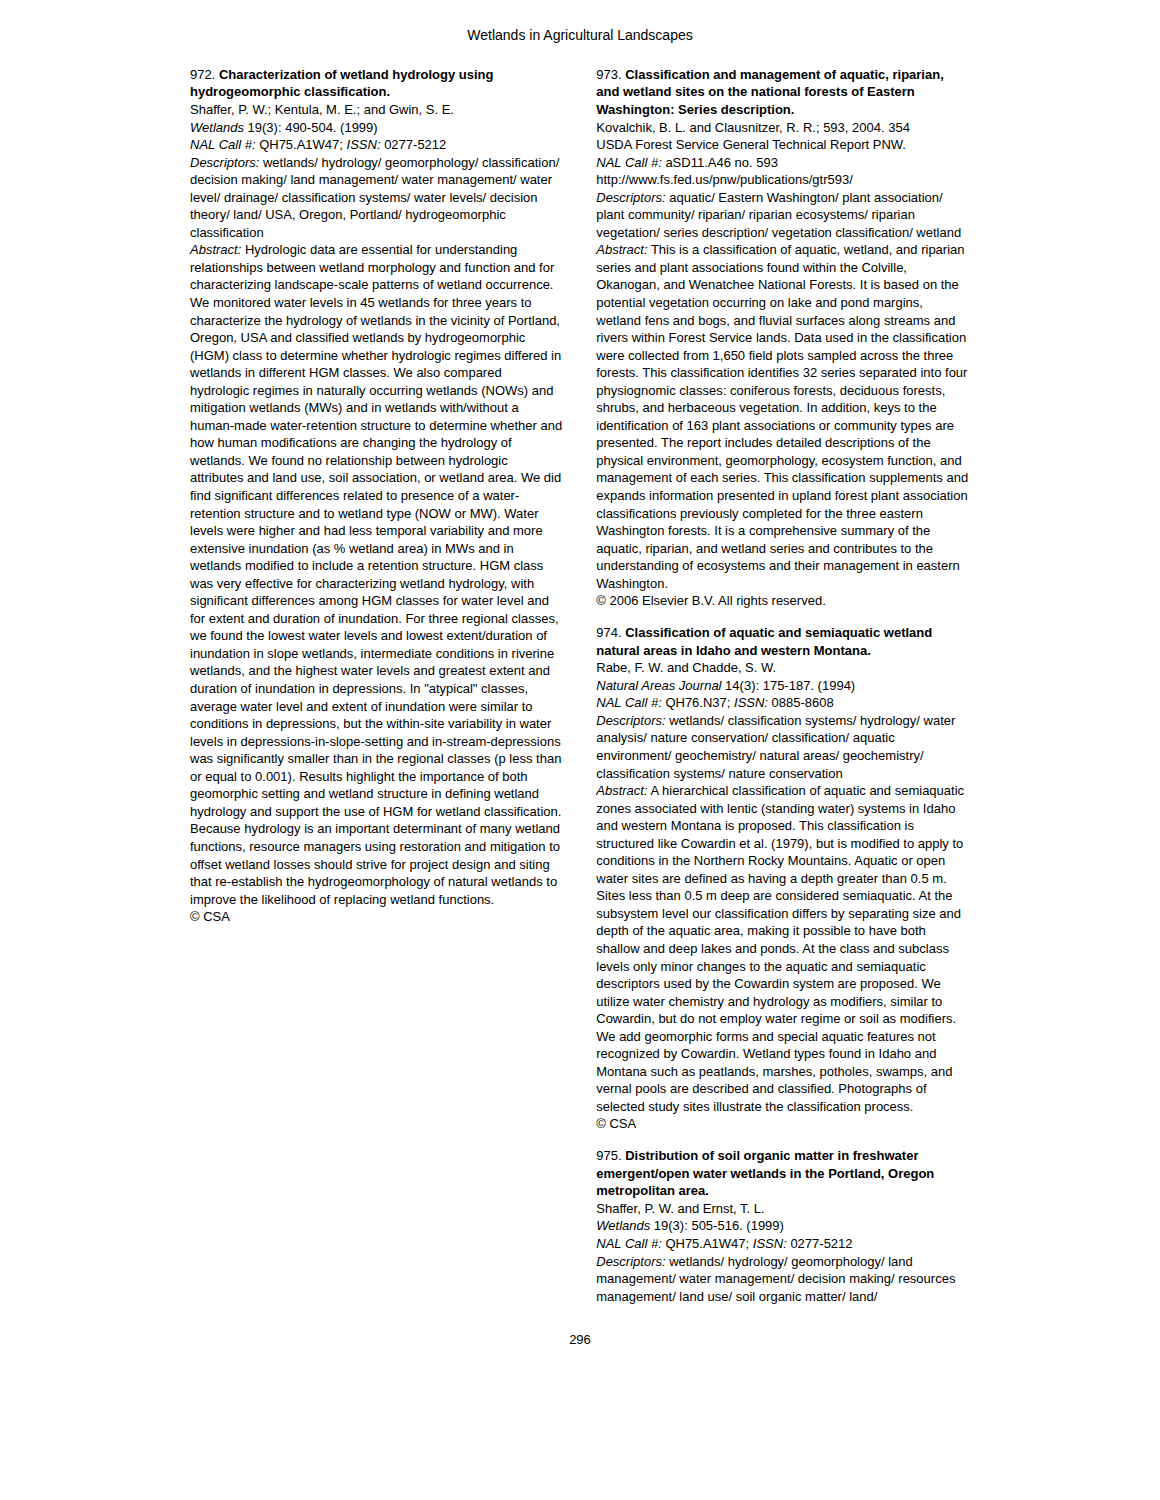Wetlands in Agricultural Landscapes
972. Characterization of wetland hydrology using hydrogeomorphic classification.
Shaffer, P. W.; Kentula, M. E.; and Gwin, S. E.
Wetlands 19(3): 490-504. (1999)
NAL Call #: QH75.A1W47; ISSN: 0277-5212
Descriptors: wetlands/ hydrology/ geomorphology/ classification/ decision making/ land management/ water management/ water level/ drainage/ classification systems/ water levels/ decision theory/ land/ USA, Oregon, Portland/ hydrogeomorphic classification
Abstract: Hydrologic data are essential for understanding relationships between wetland morphology and function and for characterizing landscape-scale patterns of wetland occurrence. We monitored water levels in 45 wetlands for three years to characterize the hydrology of wetlands in the vicinity of Portland, Oregon, USA and classified wetlands by hydrogeomorphic (HGM) class to determine whether hydrologic regimes differed in wetlands in different HGM classes. We also compared hydrologic regimes in naturally occurring wetlands (NOWs) and mitigation wetlands (MWs) and in wetlands with/without a human-made water-retention structure to determine whether and how human modifications are changing the hydrology of wetlands. We found no relationship between hydrologic attributes and land use, soil association, or wetland area. We did find significant differences related to presence of a water-retention structure and to wetland type (NOW or MW). Water levels were higher and had less temporal variability and more extensive inundation (as % wetland area) in MWs and in wetlands modified to include a retention structure. HGM class was very effective for characterizing wetland hydrology, with significant differences among HGM classes for water level and for extent and duration of inundation. For three regional classes, we found the lowest water levels and lowest extent/duration of inundation in slope wetlands, intermediate conditions in riverine wetlands, and the highest water levels and greatest extent and duration of inundation in depressions. In "atypical" classes, average water level and extent of inundation were similar to conditions in depressions, but the within-site variability in water levels in depressions-in-slope-setting and in-stream-depressions was significantly smaller than in the regional classes (p less than or equal to 0.001). Results highlight the importance of both geomorphic setting and wetland structure in defining wetland hydrology and support the use of HGM for wetland classification. Because hydrology is an important determinant of many wetland functions, resource managers using restoration and mitigation to offset wetland losses should strive for project design and siting that re-establish the hydrogeomorphology of natural wetlands to improve the likelihood of replacing wetland functions.
© CSA
973. Classification and management of aquatic, riparian, and wetland sites on the national forests of Eastern Washington: Series description.
Kovalchik, B. L. and Clausnitzer, R. R.; 593, 2004. 354
USDA Forest Service General Technical Report PNW.
NAL Call #: aSD11.A46 no. 593
http://www.fs.fed.us/pnw/publications/gtr593/
Descriptors: aquatic/ Eastern Washington/ plant association/ plant community/ riparian/ riparian ecosystems/ riparian vegetation/ series description/ vegetation classification/ wetland
Abstract: This is a classification of aquatic, wetland, and riparian series and plant associations found within the Colville, Okanogan, and Wenatchee National Forests. It is based on the potential vegetation occurring on lake and pond margins, wetland fens and bogs, and fluvial surfaces along streams and rivers within Forest Service lands. Data used in the classification were collected from 1,650 field plots sampled across the three forests. This classification identifies 32 series separated into four physiognomic classes: coniferous forests, deciduous forests, shrubs, and herbaceous vegetation. In addition, keys to the identification of 163 plant associations or community types are presented. The report includes detailed descriptions of the physical environment, geomorphology, ecosystem function, and management of each series. This classification supplements and expands information presented in upland forest plant association classifications previously completed for the three eastern Washington forests. It is a comprehensive summary of the aquatic, riparian, and wetland series and contributes to the understanding of ecosystems and their management in eastern Washington.
© 2006 Elsevier B.V. All rights reserved.
974. Classification of aquatic and semiaquatic wetland natural areas in Idaho and western Montana.
Rabe, F. W. and Chadde, S. W.
Natural Areas Journal 14(3): 175-187. (1994)
NAL Call #: QH76.N37; ISSN: 0885-8608
Descriptors: wetlands/ classification systems/ hydrology/ water analysis/ nature conservation/ classification/ aquatic environment/ geochemistry/ natural areas/ geochemistry/ classification systems/ nature conservation
Abstract: A hierarchical classification of aquatic and semiaquatic zones associated with lentic (standing water) systems in Idaho and western Montana is proposed. This classification is structured like Cowardin et al. (1979), but is modified to apply to conditions in the Northern Rocky Mountains. Aquatic or open water sites are defined as having a depth greater than 0.5 m. Sites less than 0.5 m deep are considered semiaquatic. At the subsystem level our classification differs by separating size and depth of the aquatic area, making it possible to have both shallow and deep lakes and ponds. At the class and subclass levels only minor changes to the aquatic and semiaquatic descriptors used by the Cowardin system are proposed. We utilize water chemistry and hydrology as modifiers, similar to Cowardin, but do not employ water regime or soil as modifiers. We add geomorphic forms and special aquatic features not recognized by Cowardin. Wetland types found in Idaho and Montana such as peatlands, marshes, potholes, swamps, and vernal pools are described and classified. Photographs of selected study sites illustrate the classification process.
© CSA
975. Distribution of soil organic matter in freshwater emergent/open water wetlands in the Portland, Oregon metropolitan area.
Shaffer, P. W. and Ernst, T. L.
Wetlands 19(3): 505-516. (1999)
NAL Call #: QH75.A1W47; ISSN: 0277-5212
Descriptors: wetlands/ hydrology/ geomorphology/ land management/ water management/ decision making/ resources management/ land use/ soil organic matter/ land/
296